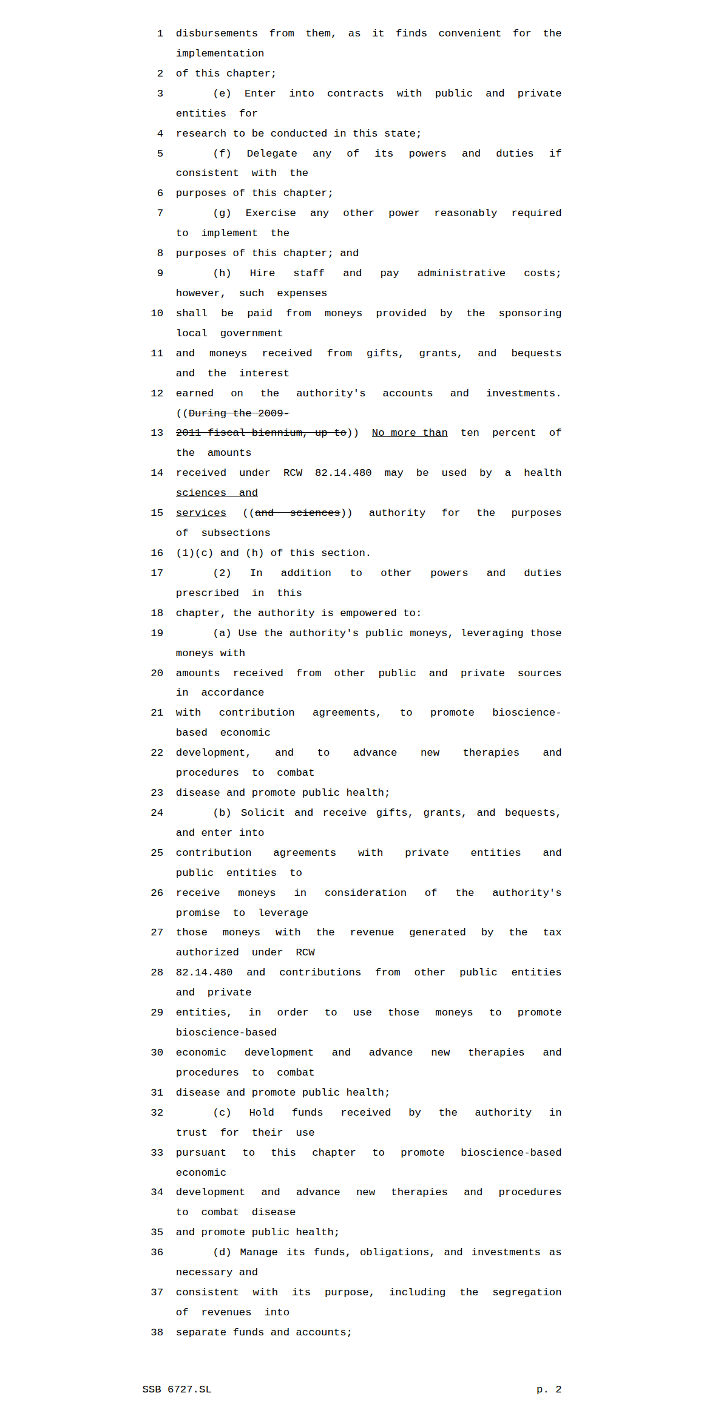disbursements from them, as it finds convenient for the implementation
of this chapter;
(e) Enter into contracts with public and private entities for
research to be conducted in this state;
(f) Delegate any of its powers and duties if consistent with the
purposes of this chapter;
(g) Exercise any other power reasonably required to implement the
purposes of this chapter; and
(h) Hire staff and pay administrative costs; however, such expenses
shall be paid from moneys provided by the sponsoring local government
and moneys received from gifts, grants, and bequests and the interest
earned on the authority's accounts and investments. ((During the 2009-
2011 fiscal biennium, up to)) No more than ten percent of the amounts
received under RCW 82.14.480 may be used by a health sciences and
services ((and sciences)) authority for the purposes of subsections
(1)(c) and (h) of this section.
(2) In addition to other powers and duties prescribed in this
chapter, the authority is empowered to:
(a) Use the authority's public moneys, leveraging those moneys with
amounts received from other public and private sources in accordance
with contribution agreements, to promote bioscience-based economic
development, and to advance new therapies and procedures to combat
disease and promote public health;
(b) Solicit and receive gifts, grants, and bequests, and enter into
contribution agreements with private entities and public entities to
receive moneys in consideration of the authority's promise to leverage
those moneys with the revenue generated by the tax authorized under RCW
82.14.480 and contributions from other public entities and private
entities, in order to use those moneys to promote bioscience-based
economic development and advance new therapies and procedures to combat
disease and promote public health;
(c) Hold funds received by the authority in trust for their use
pursuant to this chapter to promote bioscience-based economic
development and advance new therapies and procedures to combat disease
and promote public health;
(d) Manage its funds, obligations, and investments as necessary and
consistent with its purpose, including the segregation of revenues into
separate funds and accounts;
SSB 6727.SL
p. 2